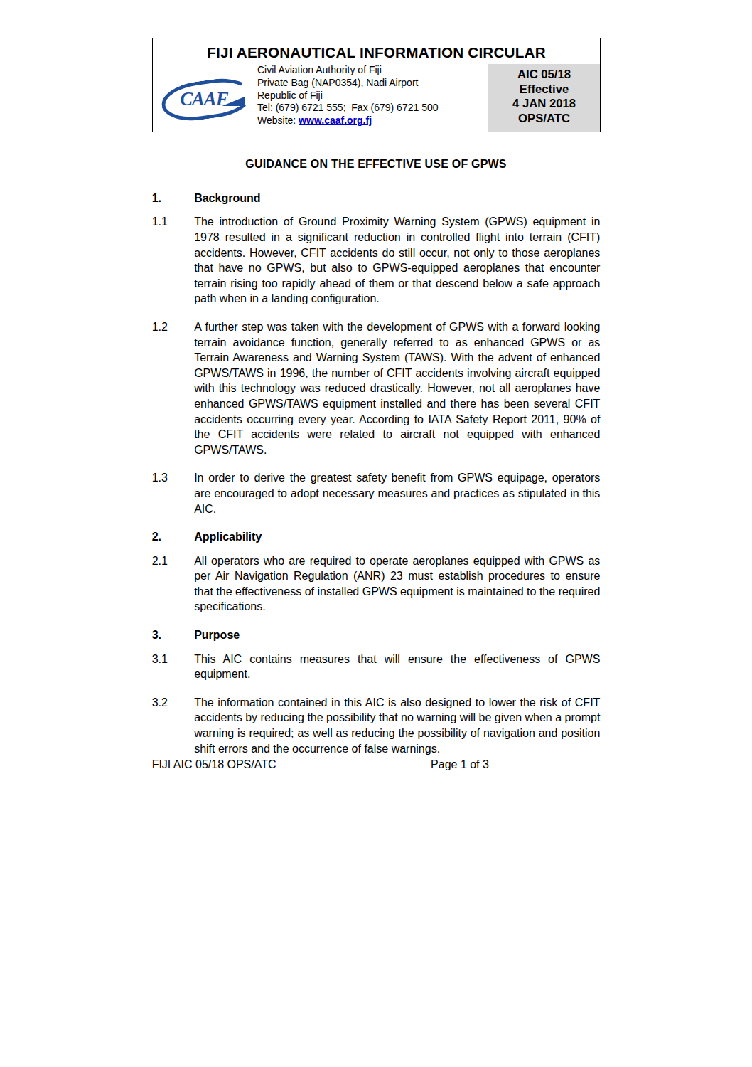FIJI AERONAUTICAL INFORMATION CIRCULAR
CAAF
Civil Aviation Authority of Fiji
Private Bag (NAP0354), Nadi Airport
Republic of Fiji
Tel: (679) 6721 555; Fax (679) 6721 500
Website: www.caaf.org.fj
AIC 05/18
Effective
4 JAN 2018
OPS/ATC
GUIDANCE ON THE EFFECTIVE USE OF GPWS
1. Background
1.1 The introduction of Ground Proximity Warning System (GPWS) equipment in 1978 resulted in a significant reduction in controlled flight into terrain (CFIT) accidents. However, CFIT accidents do still occur, not only to those aeroplanes that have no GPWS, but also to GPWS-equipped aeroplanes that encounter terrain rising too rapidly ahead of them or that descend below a safe approach path when in a landing configuration.
1.2 A further step was taken with the development of GPWS with a forward looking terrain avoidance function, generally referred to as enhanced GPWS or as Terrain Awareness and Warning System (TAWS). With the advent of enhanced GPWS/TAWS in 1996, the number of CFIT accidents involving aircraft equipped with this technology was reduced drastically. However, not all aeroplanes have enhanced GPWS/TAWS equipment installed and there has been several CFIT accidents occurring every year. According to IATA Safety Report 2011, 90% of the CFIT accidents were related to aircraft not equipped with enhanced GPWS/TAWS.
1.3 In order to derive the greatest safety benefit from GPWS equipage, operators are encouraged to adopt necessary measures and practices as stipulated in this AIC.
2. Applicability
2.1 All operators who are required to operate aeroplanes equipped with GPWS as per Air Navigation Regulation (ANR) 23 must establish procedures to ensure that the effectiveness of installed GPWS equipment is maintained to the required specifications.
3. Purpose
3.1 This AIC contains measures that will ensure the effectiveness of GPWS equipment.
3.2 The information contained in this AIC is also designed to lower the risk of CFIT accidents by reducing the possibility that no warning will be given when a prompt warning is required; as well as reducing the possibility of navigation and position shift errors and the occurrence of false warnings.
FIJI AIC 05/18 OPS/ATC
Page 1 of 3